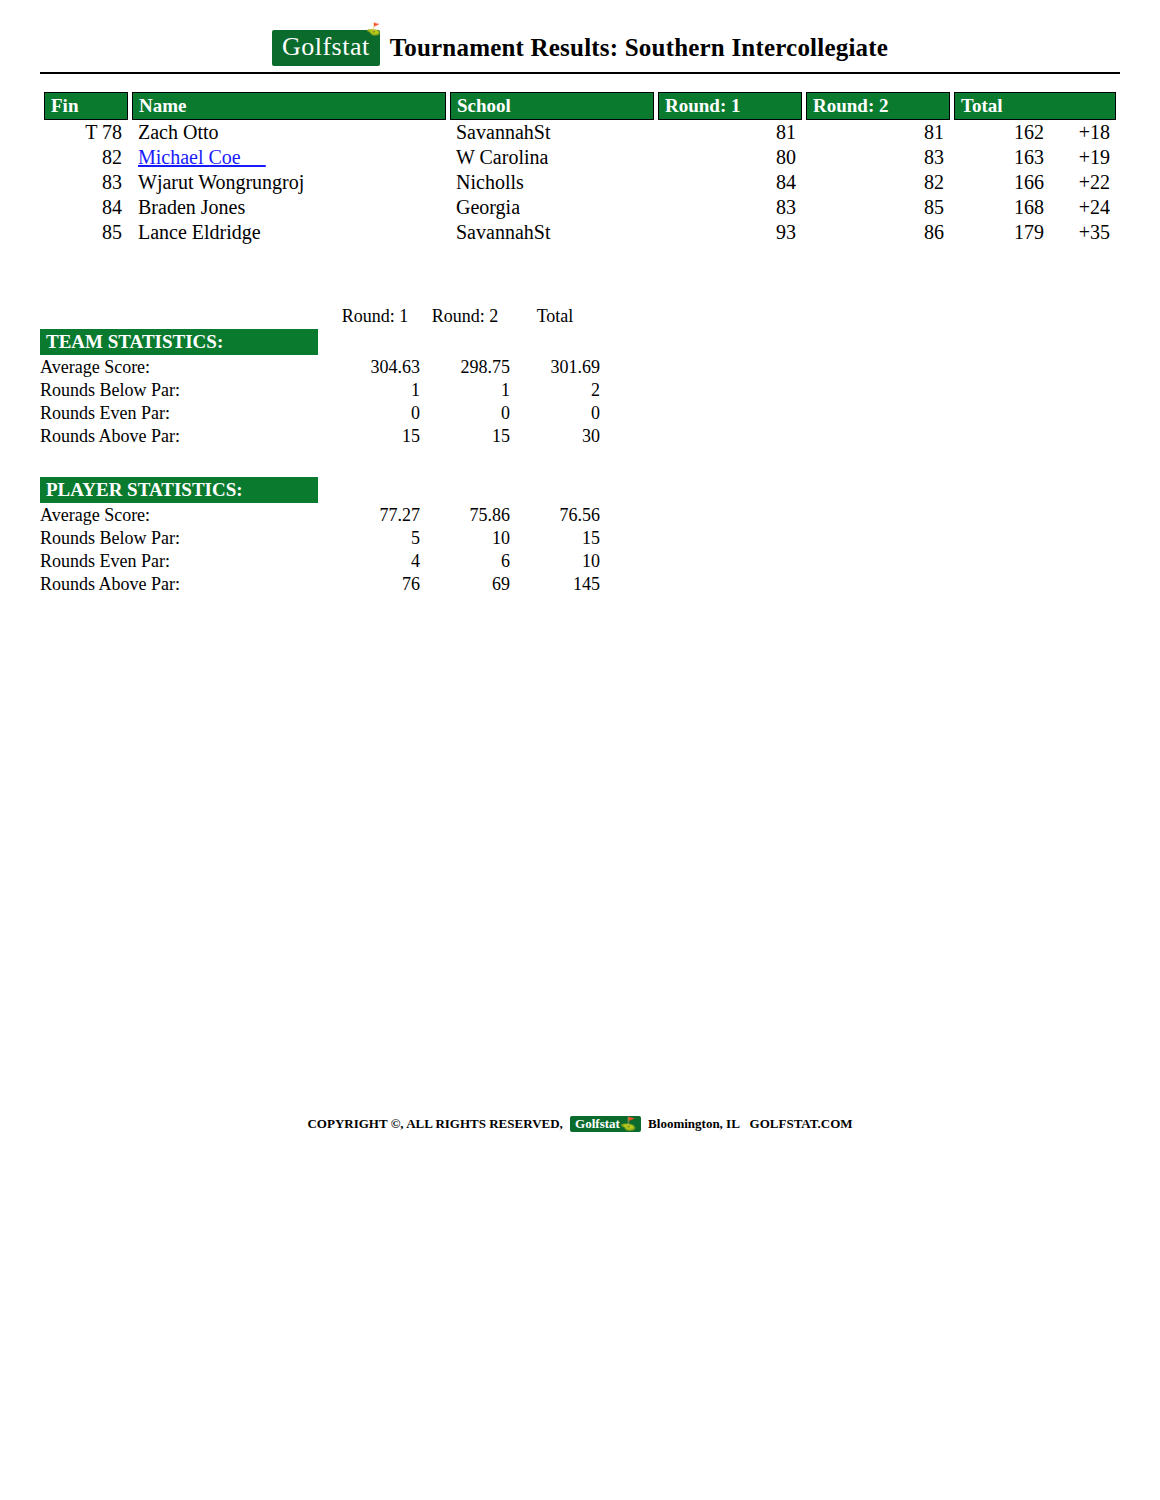Golfstat⛳
Tournament Results: Southern Intercollegiate
| Fin | Name | School | Round: 1 | Round: 2 | Total |
| --- | --- | --- | --- | --- | --- |
| T 78 | Zach Otto | SavannahSt | 81 | 81 | 162 | +18 |
| 82 | Michael Coe | W Carolina | 80 | 83 | 163 | +19 |
| 83 | Wjarut Wongrungroj | Nicholls | 84 | 82 | 166 | +22 |
| 84 | Braden Jones | Georgia | 83 | 85 | 168 | +24 |
| 85 | Lance Eldridge | SavannahSt | 93 | 86 | 179 | +35 |
| | Round: 1 | Round: 2 | Total |
| TEAM STATISTICS: | | | |
| Average Score: | 304.63 | 298.75 | 301.69 |
| Rounds Below Par: | 1 | 1 | 2 |
| Rounds Even Par: | 0 | 0 | 0 |
| Rounds Above Par: | 15 | 15 | 30 |
| PLAYER STATISTICS: | | | |
| Average Score: | 77.27 | 75.86 | 76.56 |
| Rounds Below Par: | 5 | 10 | 15 |
| Rounds Even Par: | 4 | 6 | 10 |
| Rounds Above Par: | 76 | 69 | 145 |
COPYRIGHT ©, ALL RIGHTS RESERVED, Golfstat⛳ Bloomington, IL GOLFSTAT.COM